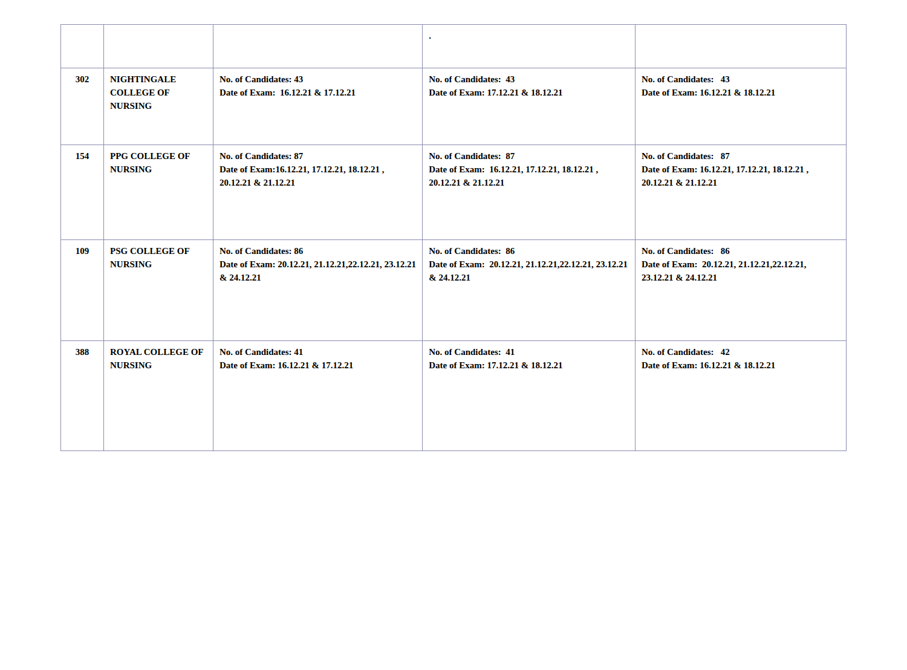| | | | . | |
| 302 | NIGHTINGALE COLLEGE OF NURSING | No. of Candidates: 43 Date of Exam: 16.12.21 & 17.12.21 | No. of Candidates: 43 Date of Exam: 17.12.21 & 18.12.21 | No. of Candidates: 43 Date of Exam: 16.12.21 & 18.12.21 |
| 154 | PPG COLLEGE OF NURSING | No. of Candidates: 87 Date of Exam:16.12.21, 17.12.21, 18.12.21 , 20.12.21 & 21.12.21 | No. of Candidates: 87 Date of Exam: 16.12.21, 17.12.21, 18.12.21 , 20.12.21 & 21.12.21 | No. of Candidates: 87 Date of Exam: 16.12.21, 17.12.21, 18.12.21 , 20.12.21 & 21.12.21 |
| 109 | PSG COLLEGE OF NURSING | No. of Candidates: 86 Date of Exam: 20.12.21, 21.12.21,22.12.21, 23.12.21 & 24.12.21 | No. of Candidates: 86 Date of Exam: 20.12.21, 21.12.21,22.12.21, 23.12.21 & 24.12.21 | No. of Candidates: 86 Date of Exam: 20.12.21, 21.12.21,22.12.21, 23.12.21 & 24.12.21 |
| 388 | ROYAL COLLEGE OF NURSING | No. of Candidates: 41 Date of Exam: 16.12.21 & 17.12.21 | No. of Candidates: 41 Date of Exam: 17.12.21 & 18.12.21 | No. of Candidates: 42 Date of Exam: 16.12.21 & 18.12.21 |